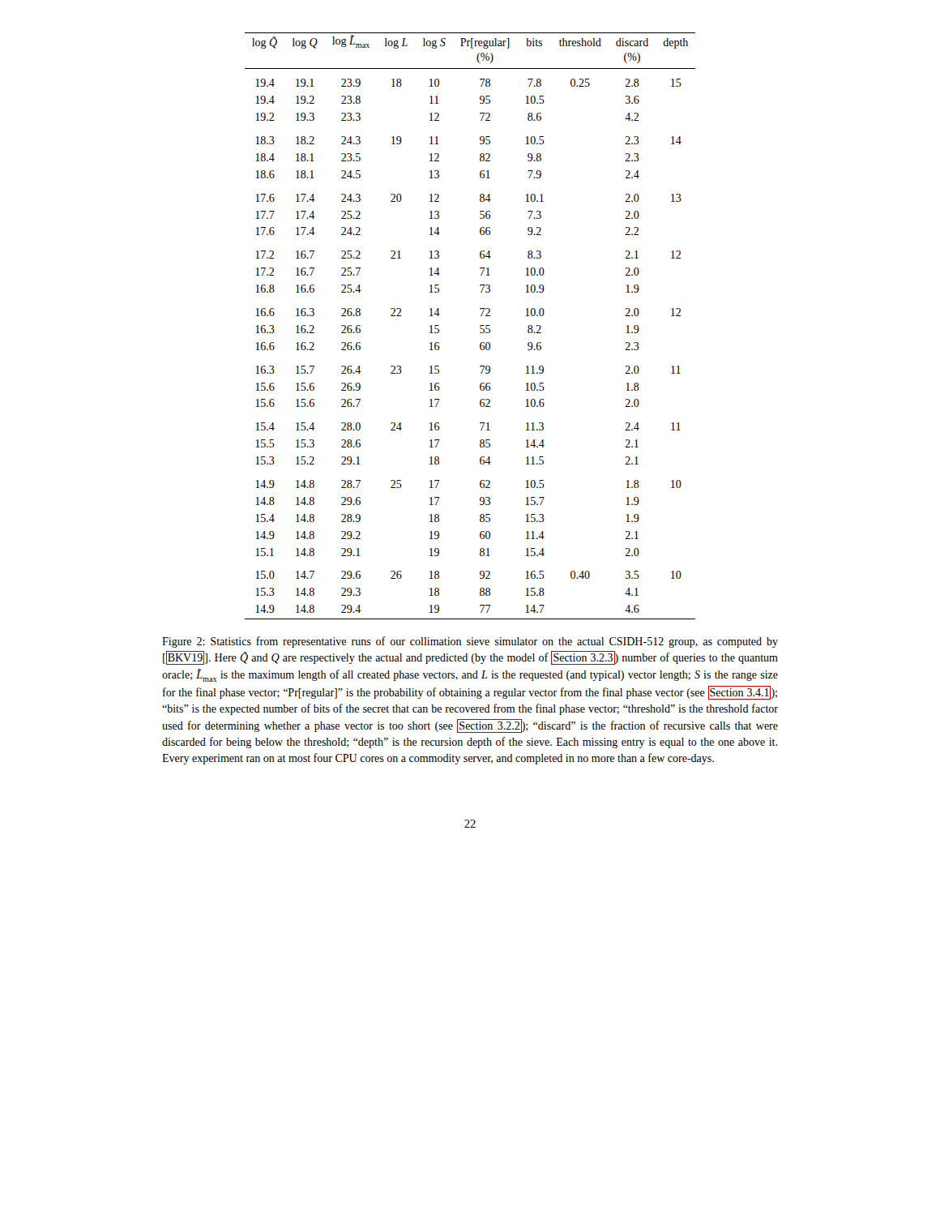| log Q̃ | log Q | log L̃ max | log L | log S | Pr[regular] | bits | threshold | discard | depth |
| --- | --- | --- | --- | --- | --- | --- | --- | --- | --- |
| | | | | | (%) | | | (%) | |
| 19.4 | 19.1 | 23.9 | 18 | 10 | 78 | 7.8 | 0.25 | 2.8 | 15 |
| 19.4 | 19.2 | 23.8 | | 11 | 95 | 10.5 | | 3.6 | |
| 19.2 | 19.3 | 23.3 | | 12 | 72 | 8.6 | | 4.2 | |
| 18.3 | 18.2 | 24.3 | 19 | 11 | 95 | 10.5 | | 2.3 | 14 |
| 18.4 | 18.1 | 23.5 | | 12 | 82 | 9.8 | | 2.3 | |
| 18.6 | 18.1 | 24.5 | | 13 | 61 | 7.9 | | 2.4 | |
| 17.6 | 17.4 | 24.3 | 20 | 12 | 84 | 10.1 | | 2.0 | 13 |
| 17.7 | 17.4 | 25.2 | | 13 | 56 | 7.3 | | 2.0 | |
| 17.6 | 17.4 | 24.2 | | 14 | 66 | 9.2 | | 2.2 | |
| 17.2 | 16.7 | 25.2 | 21 | 13 | 64 | 8.3 | | 2.1 | 12 |
| 17.2 | 16.7 | 25.7 | | 14 | 71 | 10.0 | | 2.0 | |
| 16.8 | 16.6 | 25.4 | | 15 | 73 | 10.9 | | 1.9 | |
| 16.6 | 16.3 | 26.8 | 22 | 14 | 72 | 10.0 | | 2.0 | 12 |
| 16.3 | 16.2 | 26.6 | | 15 | 55 | 8.2 | | 1.9 | |
| 16.6 | 16.2 | 26.6 | | 16 | 60 | 9.6 | | 2.3 | |
| 16.3 | 15.7 | 26.4 | 23 | 15 | 79 | 11.9 | | 2.0 | 11 |
| 15.6 | 15.6 | 26.9 | | 16 | 66 | 10.5 | | 1.8 | |
| 15.6 | 15.6 | 26.7 | | 17 | 62 | 10.6 | | 2.0 | |
| 15.4 | 15.4 | 28.0 | 24 | 16 | 71 | 11.3 | | 2.4 | 11 |
| 15.5 | 15.3 | 28.6 | | 17 | 85 | 14.4 | | 2.1 | |
| 15.3 | 15.2 | 29.1 | | 18 | 64 | 11.5 | | 2.1 | |
| 14.9 | 14.8 | 28.7 | 25 | 17 | 62 | 10.5 | | 1.8 | 10 |
| 14.8 | 14.8 | 29.6 | | 17 | 93 | 15.7 | | 1.9 | |
| 15.4 | 14.8 | 28.9 | | 18 | 85 | 15.3 | | 1.9 | |
| 14.9 | 14.8 | 29.2 | | 19 | 60 | 11.4 | | 2.1 | |
| 15.1 | 14.8 | 29.1 | | 19 | 81 | 15.4 | | 2.0 | |
| 15.0 | 14.7 | 29.6 | 26 | 18 | 92 | 16.5 | 0.40 | 3.5 | 10 |
| 15.3 | 14.8 | 29.3 | | 18 | 88 | 15.8 | | 4.1 | |
| 14.9 | 14.8 | 29.4 | | 19 | 77 | 14.7 | | 4.6 | |
Figure 2: Statistics from representative runs of our collimation sieve simulator on the actual CSIDH-512 group, as computed by [BKV19]. Here Q̃ and Q are respectively the actual and predicted (by the model of Section 3.2.3) number of queries to the quantum oracle; L̃max is the maximum length of all created phase vectors, and L is the requested (and typical) vector length; S is the range size for the final phase vector; “Pr[regular]” is the probability of obtaining a regular vector from the final phase vector (see Section 3.4.1); “bits” is the expected number of bits of the secret that can be recovered from the final phase vector; “threshold” is the threshold factor used for determining whether a phase vector is too short (see Section 3.2.2); “discard” is the fraction of recursive calls that were discarded for being below the threshold; “depth” is the recursion depth of the sieve. Each missing entry is equal to the one above it. Every experiment ran on at most four CPU cores on a commodity server, and completed in no more than a few core-days.
22